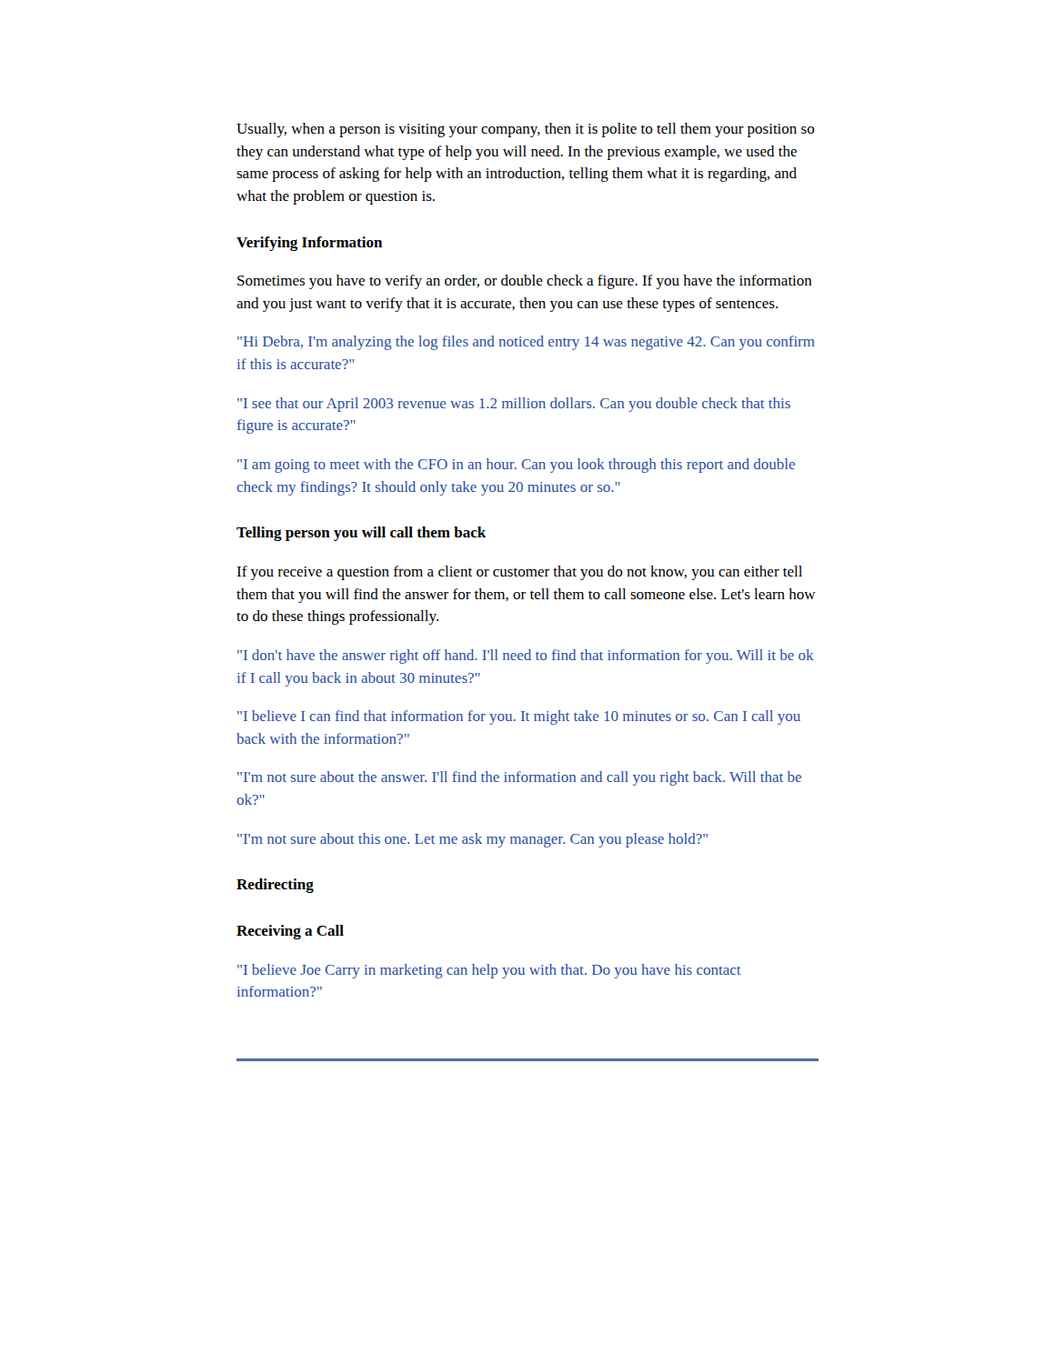Usually, when a person is visiting your company, then it is polite to tell them your position so they can understand what type of help you will need. In the previous example, we used the same process of asking for help with an introduction, telling them what it is regarding, and what the problem or question is.
Verifying Information
Sometimes you have to verify an order, or double check a figure. If you have the information and you just want to verify that it is accurate, then you can use these types of sentences.
"Hi Debra, I'm analyzing the log files and noticed entry 14 was negative 42. Can you confirm if this is accurate?"
"I see that our April 2003 revenue was 1.2 million dollars. Can you double check that this figure is accurate?"
"I am going to meet with the CFO in an hour. Can you look through this report and double check my findings? It should only take you 20 minutes or so."
Telling person you will call them back
If you receive a question from a client or customer that you do not know, you can either tell them that you will find the answer for them, or tell them to call someone else. Let's learn how to do these things professionally.
"I don't have the answer right off hand. I'll need to find that information for you. Will it be ok if I call you back in about 30 minutes?"
"I believe I can find that information for you. It might take 10 minutes or so. Can I call you back with the information?"
"I'm not sure about the answer. I'll find the information and call you right back. Will that be ok?"
"I'm not sure about this one. Let me ask my manager. Can you please hold?"
Redirecting
Receiving a Call
"I believe Joe Carry in marketing can help you with that. Do you have his contact information?"